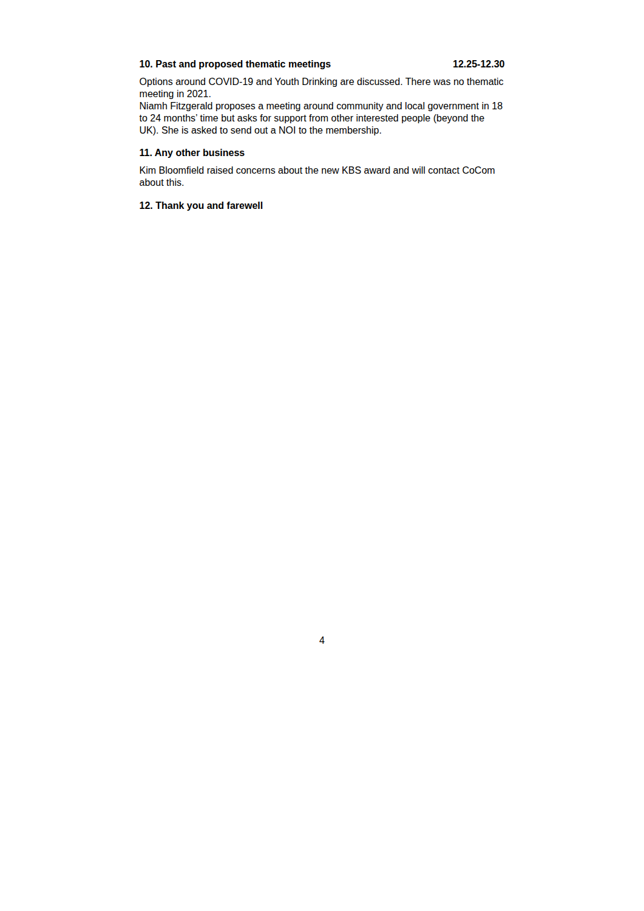10. Past and proposed thematic meetings 12.25-12.30
Options around COVID-19 and Youth Drinking are discussed. There was no thematic meeting in 2021.
Niamh Fitzgerald proposes a meeting around community and local government in 18 to 24 months’ time but asks for support from other interested people (beyond the UK). She is asked to send out a NOI to the membership.
11. Any other business
Kim Bloomfield raised concerns about the new KBS award and will contact CoCom about this.
12. Thank you and farewell
4